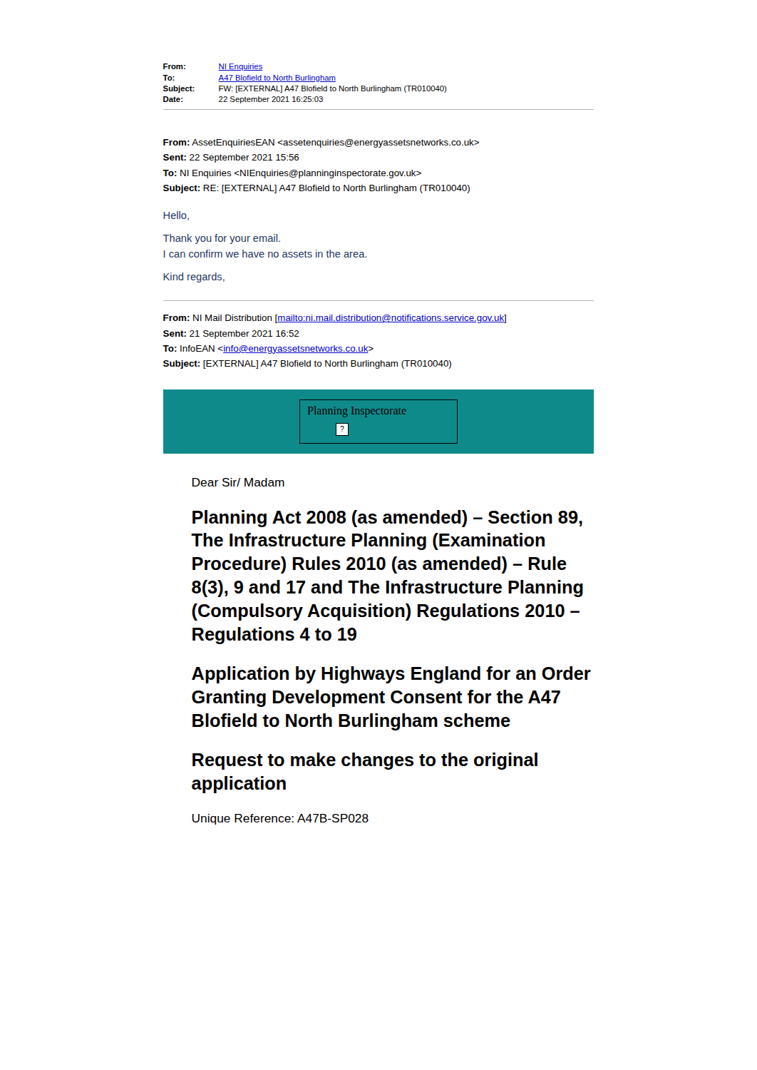| From: | NI Enquiries |
| To: | A47 Blofield to North Burlingham |
| Subject: | FW: [EXTERNAL] A47 Blofield to North Burlingham (TR010040) |
| Date: | 22 September 2021 16:25:03 |
From: AssetEnquiriesEAN <assetenquiries@energyassetsnetworks.co.uk>
Sent: 22 September 2021 15:56
To: NI Enquiries <NIEnquiries@planninginspectorate.gov.uk>
Subject: RE: [EXTERNAL] A47 Blofield to North Burlingham (TR010040)
Hello,
Thank you for your email.
I can confirm we have no assets in the area.
Kind regards,
From: NI Mail Distribution [mailto:ni.mail.distribution@notifications.service.gov.uk]
Sent: 21 September 2021 16:52
To: InfoEAN <info@energyassetsnetworks.co.uk>
Subject: [EXTERNAL] A47 Blofield to North Burlingham (TR010040)
Planning Inspectorate
?
Dear Sir/ Madam
Planning Act 2008 (as amended) – Section 89, The Infrastructure Planning (Examination Procedure) Rules 2010 (as amended) – Rule 8(3), 9 and 17 and The Infrastructure Planning (Compulsory Acquisition) Regulations 2010 – Regulations 4 to 19
Application by Highways England for an Order Granting Development Consent for the A47 Blofield to North Burlingham scheme
Request to make changes to the original application
Unique Reference: A47B-SP028